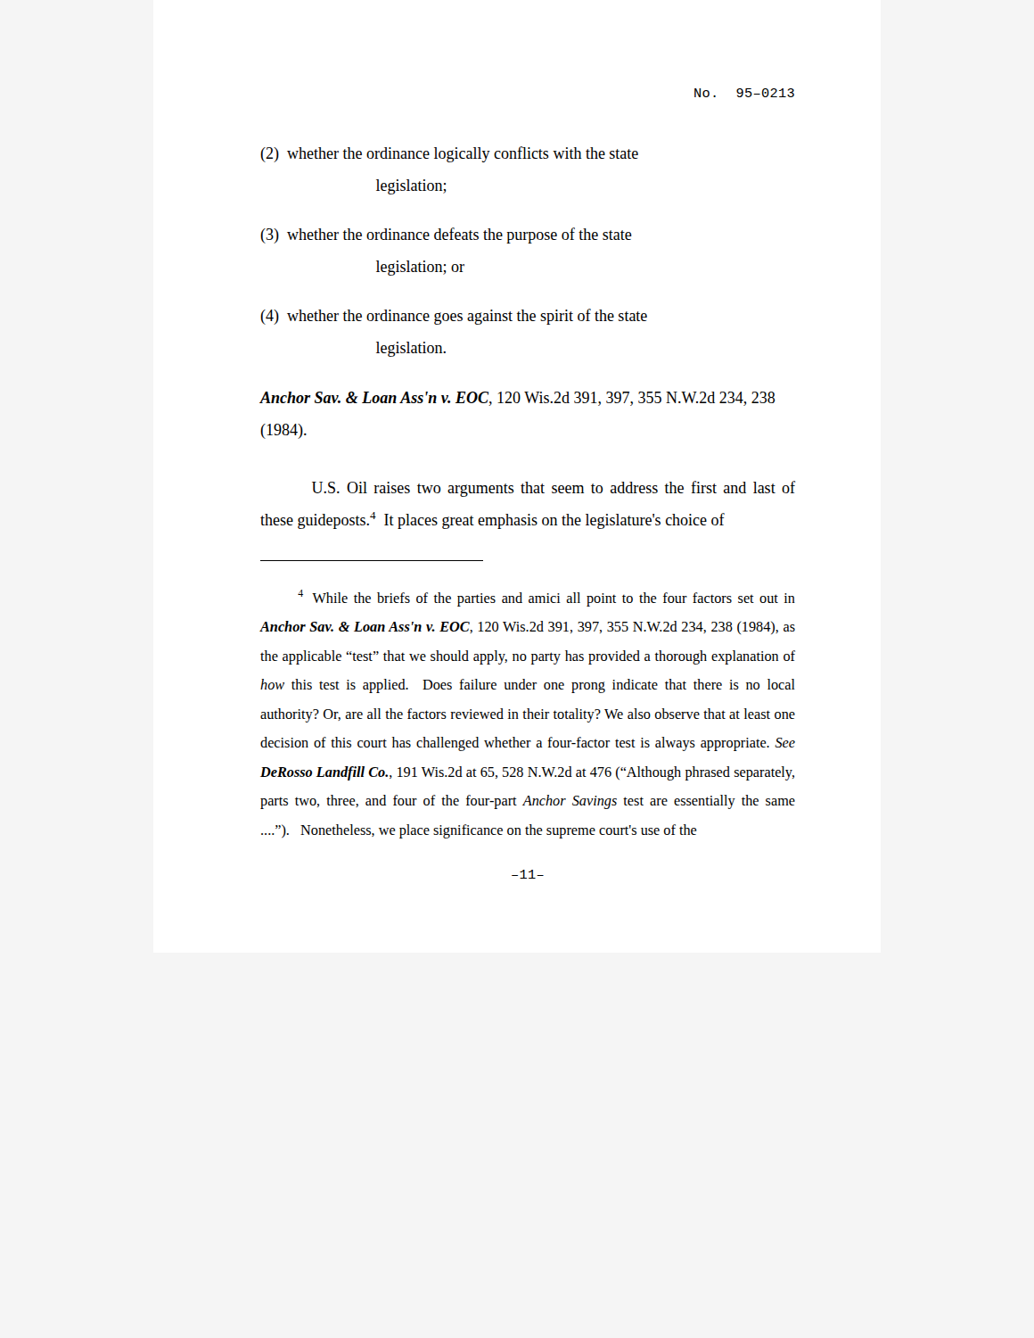No. 95–0213
(2) whether the ordinance logically conflicts with the state legislation;
(3) whether the ordinance defeats the purpose of the state legislation; or
(4) whether the ordinance goes against the spirit of the state legislation.
Anchor Sav. & Loan Ass'n v. EOC, 120 Wis.2d 391, 397, 355 N.W.2d 234, 238 (1984).
U.S. Oil raises two arguments that seem to address the first and last of these guideposts.4 It places great emphasis on the legislature's choice of
4 While the briefs of the parties and amici all point to the four factors set out in Anchor Sav. & Loan Ass'n v. EOC, 120 Wis.2d 391, 397, 355 N.W.2d 234, 238 (1984), as the applicable “test” that we should apply, no party has provided a thorough explanation of how this test is applied. Does failure under one prong indicate that there is no local authority? Or, are all the factors reviewed in their totality? We also observe that at least one decision of this court has challenged whether a four-factor test is always appropriate. See DeRosso Landfill Co., 191 Wis.2d at 65, 528 N.W.2d at 476 (“Although phrased separately, parts two, three, and four of the four-part Anchor Savings test are essentially the same ....”). Nonetheless, we place significance on the supreme court's use of the
–11–